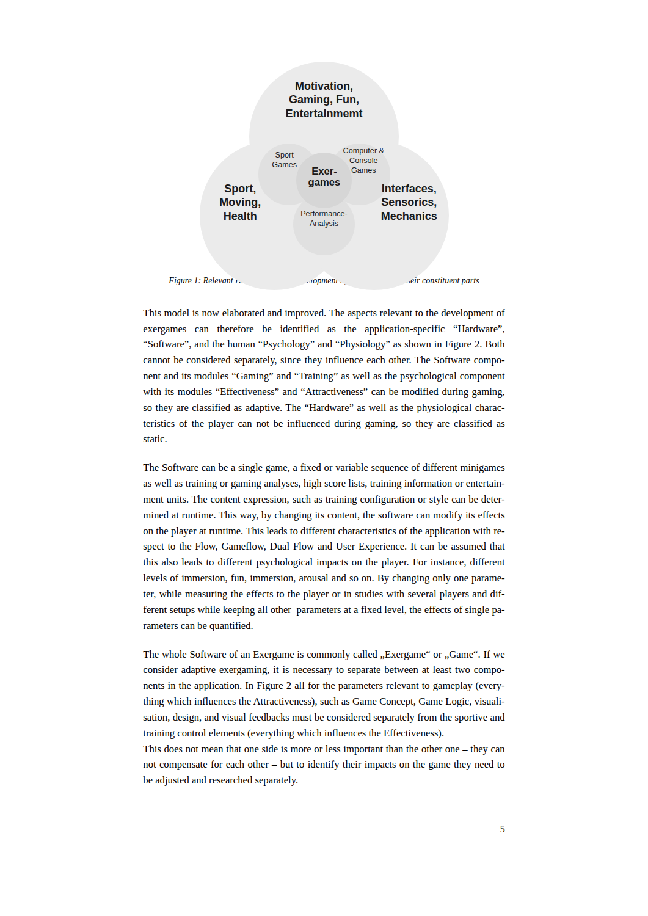Motivation,
Gaming, Fun,
Entertainmemt
Sport,
Moving,
Health
Interfaces,
Sensorics,
Mechanics
Sport
Games
Computer &
Console
Games
Performance-
Analysis
Exer-
games
Figure 1: Relevant Domains for the Development of Exergames and their constituent parts
This model is now elaborated and improved. The aspects relevant to the development of exergames can therefore be identified as the application-specific “Hardware”, “Software”, and the human “Psychology” and “Physiology” as shown in Figure 2. Both cannot be considered separately, since they influence each other. The Software component and its modules “Gaming” and “Training” as well as the psychological component with its modules “Effectiveness” and “Attractiveness” can be modified during gaming, so they are classified as adaptive. The “Hardware” as well as the physiological characteristics of the player can not be influenced during gaming, so they are classified as static.
The Software can be a single game, a fixed or variable sequence of different minigames as well as training or gaming analyses, high score lists, training information or entertainment units. The content expression, such as training configuration or style can be determined at runtime. This way, by changing its content, the software can modify its effects on the player at runtime. This leads to different characteristics of the application with respect to the Flow, Gameflow, Dual Flow and User Experience. It can be assumed that this also leads to different psychological impacts on the player. For instance, different levels of immersion, fun, immersion, arousal and so on. By changing only one parameter, while measuring the effects to the player or in studies with several players and different setups while keeping all other parameters at a fixed level, the effects of single parameters can be quantified.
The whole Software of an Exergame is commonly called „Exergame“ or „Game“. If we consider adaptive exergaming, it is necessary to separate between at least two components in the application. In Figure 2 all for the parameters relevant to gameplay (everything which influences the Attractiveness), such as Game Concept, Game Logic, visualisation, design, and visual feedbacks must be considered separately from the sportive and training control elements (everything which influences the Effectiveness).
This does not mean that one side is more or less important than the other one – they can not compensate for each other – but to identify their impacts on the game they need to be adjusted and researched separately.
5